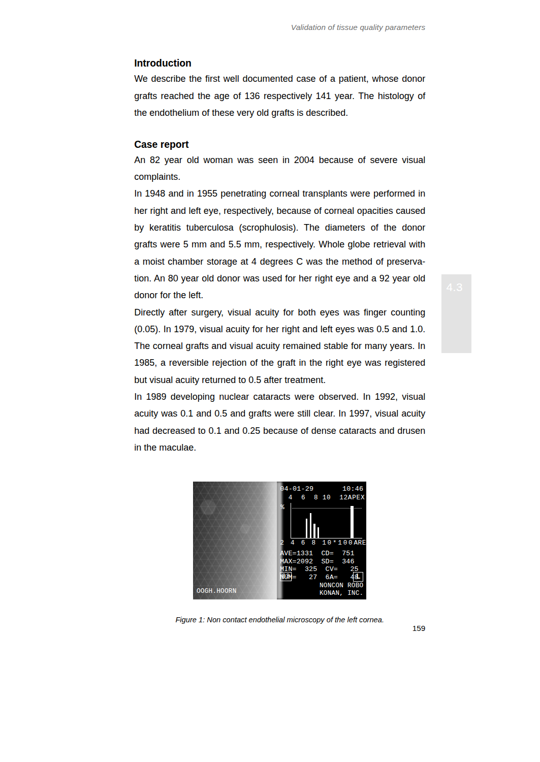Validation of tissue quality parameters
4.3
Introduction
We describe the first well documented case of a patient, whose donor grafts reached the age of 136 respectively 141 year. The histology of the endothelium of these very old grafts is described.
Case report
An 82 year old woman was seen in 2004 because of severe visual complaints.
In 1948 and in 1955 penetrating corneal transplants were performed in her right and left eye, respectively, because of corneal opacities caused by keratitis tuberculosa (scrophulosis). The diameters of the donor grafts were 5 mm and 5.5 mm, respectively. Whole globe retrieval with a moist chamber storage at 4 degrees C was the method of preservation. An 80 year old donor was used for her right eye and a 92 year old donor for the left.
Directly after surgery, visual acuity for both eyes was finger counting (0.05). In 1979, visual acuity for her right and left eyes was 0.5 and 1.0. The corneal grafts and visual acuity remained stable for many years. In 1985, a reversible rejection of the graft in the right eye was registered but visual acuity returned to 0.5 after treatment.
In 1989 developing nuclear cataracts were observed. In 1992, visual acuity was 0.1 and 0.5 and grafts were still clear. In 1997, visual acuity had decreased to 0.1 and 0.25 because of dense cataracts and drusen in the maculae.
OOGH.HOORN
04-01-2910:46
4 6 8 10 12APEX
%
2 4 6 8 10*100 AREA
AVE=1331 CD= 751
MAX=2092 SD= 346
MIN= 325 CV= 25
NUM= 27 6A= 48
03 L
NONCON ROBO KONAN, INC.
Figure 1: Non contact endothelial microscopy of the left cornea.
159